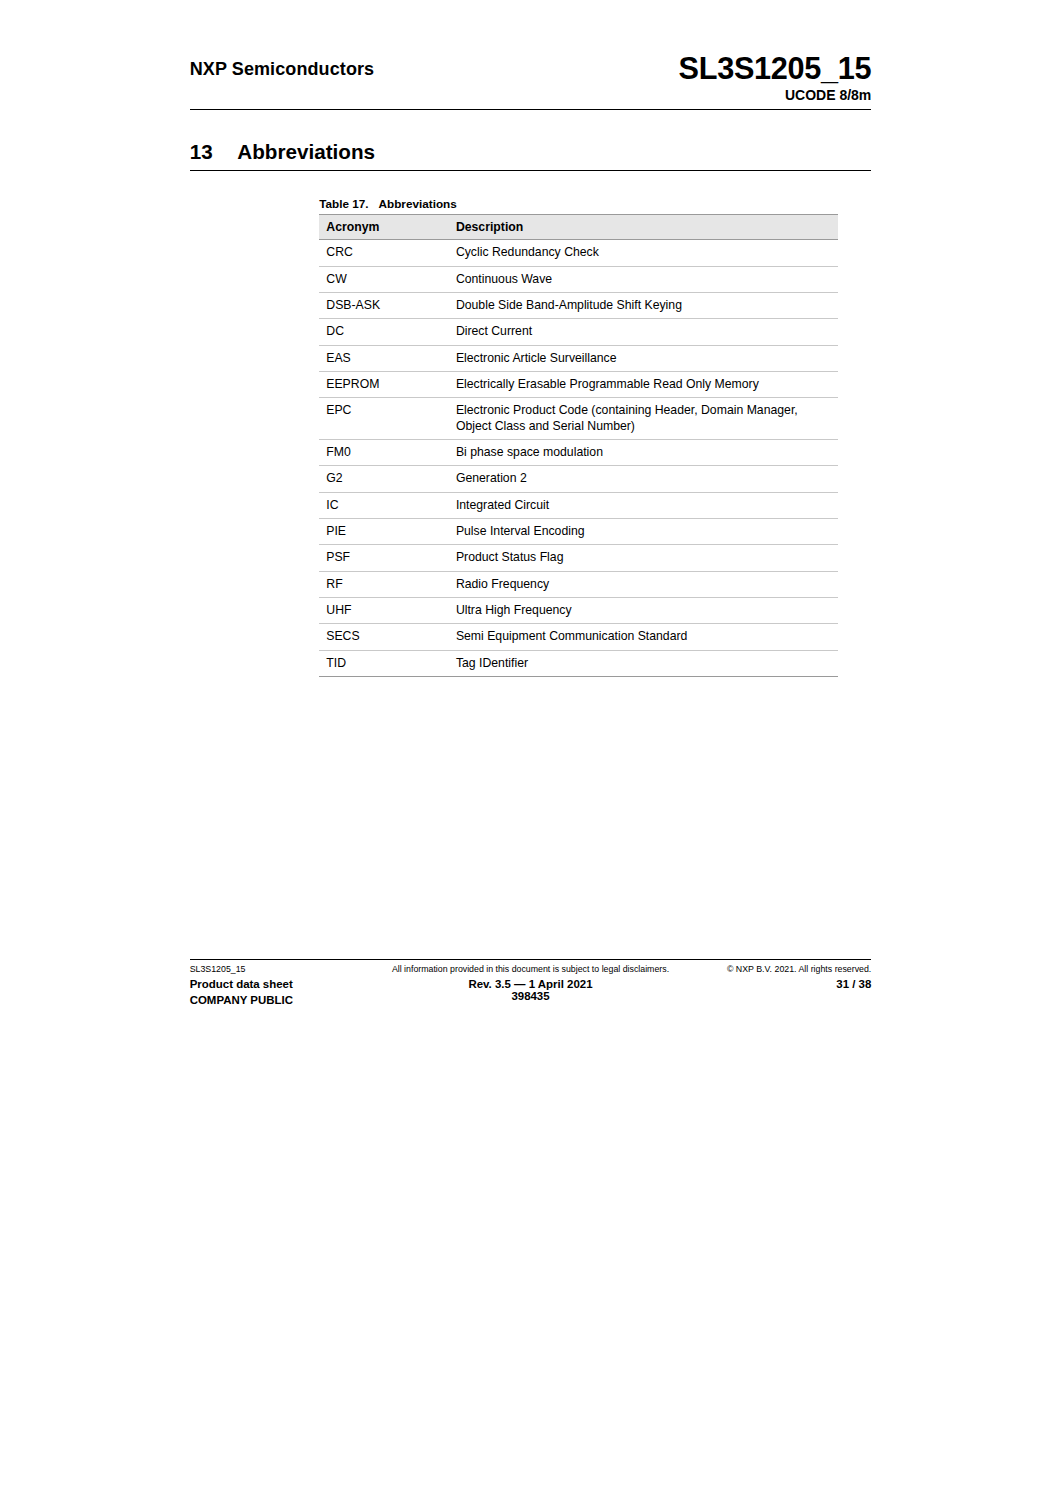NXP Semiconductors
SL3S1205_15
UCODE 8/8m
13 Abbreviations
Table 17. Abbreviations
| Acronym | Description |
| --- | --- |
| CRC | Cyclic Redundancy Check |
| CW | Continuous Wave |
| DSB-ASK | Double Side Band-Amplitude Shift Keying |
| DC | Direct Current |
| EAS | Electronic Article Surveillance |
| EEPROM | Electrically Erasable Programmable Read Only Memory |
| EPC | Electronic Product Code (containing Header, Domain Manager, Object Class and Serial Number) |
| FM0 | Bi phase space modulation |
| G2 | Generation 2 |
| IC | Integrated Circuit |
| PIE | Pulse Interval Encoding |
| PSF | Product Status Flag |
| RF | Radio Frequency |
| UHF | Ultra High Frequency |
| SECS | Semi Equipment Communication Standard |
| TID | Tag IDentifier |
SL3S1205_15
All information provided in this document is subject to legal disclaimers.
© NXP B.V. 2021. All rights reserved.
Product data sheet
COMPANY PUBLIC
Rev. 3.5 — 1 April 2021
398435
31 / 38